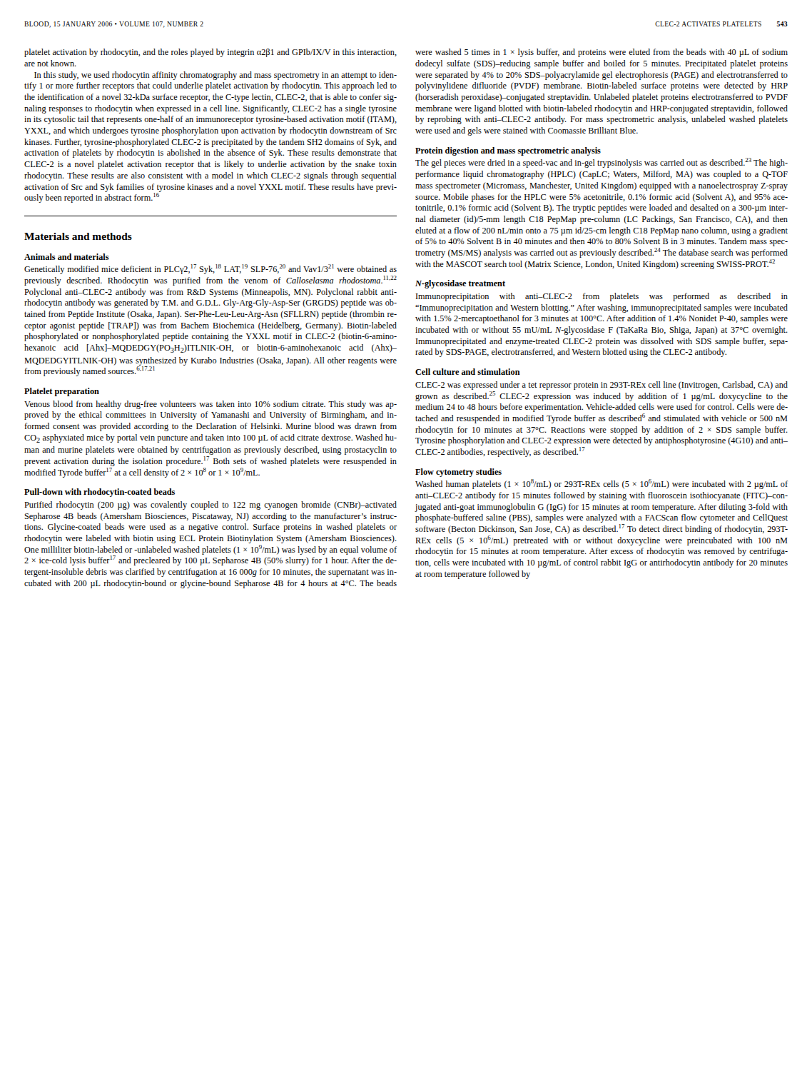BLOOD, 15 JANUARY 2006 • VOLUME 107, NUMBER 2
CLEC-2 ACTIVATES PLATELETS 543
platelet activation by rhodocytin, and the roles played by integrin α2β1 and GPIb/IX/V in this interaction, are not known.
In this study, we used rhodocytin affinity chromatography and mass spectrometry in an attempt to identify 1 or more further receptors that could underlie platelet activation by rhodocytin. This approach led to the identification of a novel 32-kDa surface receptor, the C-type lectin, CLEC-2, that is able to confer signaling responses to rhodocytin when expressed in a cell line. Significantly, CLEC-2 has a single tyrosine in its cytosolic tail that represents one-half of an immunoreceptor tyrosine-based activation motif (ITAM), YXXL, and which undergoes tyrosine phosphorylation upon activation by rhodocytin downstream of Src kinases. Further, tyrosine-phosphorylated CLEC-2 is precipitated by the tandem SH2 domains of Syk, and activation of platelets by rhodocytin is abolished in the absence of Syk. These results demonstrate that CLEC-2 is a novel platelet activation receptor that is likely to underlie activation by the snake toxin rhodocytin. These results are also consistent with a model in which CLEC-2 signals through sequential activation of Src and Syk families of tyrosine kinases and a novel YXXL motif. These results have previously been reported in abstract form.16
Materials and methods
Animals and materials
Genetically modified mice deficient in PLCγ2,17 Syk,18 LAT,19 SLP-76,20 and Vav1/321 were obtained as previously described. Rhodocytin was purified from the venom of Calloselasma rhodostoma.11,22 Polyclonal anti–CLEC-2 antibody was from R&D Systems (Minneapolis, MN). Polyclonal rabbit anti-rhodocytin antibody was generated by T.M. and G.D.L. Gly-Arg-Gly-Asp-Ser (GRGDS) peptide was obtained from Peptide Institute (Osaka, Japan). Ser-Phe-Leu-Leu-Arg-Asn (SFLLRN) peptide (thrombin receptor agonist peptide [TRAP]) was from Bachem Biochemica (Heidelberg, Germany). Biotin-labeled phosphorylated or nonphosphorylated peptide containing the YXXL motif in CLEC-2 (biotin-6-aminohexanoic acid [Ahx]–MQDEDGY(PO3H2)ITLNIK-OH, or biotin-6-aminohexanoic acid (Ahx)–MQDEDGYITLNIK-OH) was synthesized by Kurabo Industries (Osaka, Japan). All other reagents were from previously named sources.6,17,21
Platelet preparation
Venous blood from healthy drug-free volunteers was taken into 10% sodium citrate. This study was approved by the ethical committees in University of Yamanashi and University of Birmingham, and informed consent was provided according to the Declaration of Helsinki. Murine blood was drawn from CO2 asphyxiated mice by portal vein puncture and taken into 100 µL of acid citrate dextrose. Washed human and murine platelets were obtained by centrifugation as previously described, using prostacyclin to prevent activation during the isolation procedure.17 Both sets of washed platelets were resuspended in modified Tyrode buffer17 at a cell density of 2 × 108 or 1 × 109/mL.
Pull-down with rhodocytin-coated beads
Purified rhodocytin (200 µg) was covalently coupled to 122 mg cyanogen bromide (CNBr)–activated Sepharose 4B beads (Amersham Biosciences, Piscataway, NJ) according to the manufacturer’s instructions. Glycine-coated beads were used as a negative control. Surface proteins in washed platelets or rhodocytin were labeled with biotin using ECL Protein Biotinylation System (Amersham Biosciences). One milliliter biotin-labeled or -unlabeled washed platelets (1 × 109/mL) was lysed by an equal volume of 2 × ice-cold lysis buffer17 and precleared by 100 µL Sepharose 4B (50% slurry) for 1 hour. After the detergent-insoluble debris was clarified by centrifugation at 16 000g for 10 minutes, the supernatant was incubated with 200 µL rhodocytin-bound or glycine-bound Sepharose 4B for 4 hours at 4°C. The beads were washed 5 times in 1 × lysis buffer, and proteins were eluted from the beads with 40 µL of sodium dodecyl sulfate (SDS)–reducing sample buffer and boiled for 5 minutes. Precipitated platelet proteins were separated by 4% to 20% SDS–polyacrylamide gel electrophoresis (PAGE) and electrotransferred to polyvinylidene difluoride (PVDF) membrane. Biotin-labeled surface proteins were detected by HRP (horseradish peroxidase)–conjugated streptavidin. Unlabeled platelet proteins electrotransferred to PVDF membrane were ligand blotted with biotin-labeled rhodocytin and HRP-conjugated streptavidin, followed by reprobing with anti–CLEC-2 antibody. For mass spectrometric analysis, unlabeled washed platelets were used and gels were stained with Coomassie Brilliant Blue.
Protein digestion and mass spectrometric analysis
The gel pieces were dried in a speed-vac and in-gel trypsinolysis was carried out as described.23 The high-performance liquid chromatography (HPLC) (CapLC; Waters, Milford, MA) was coupled to a Q-TOF mass spectrometer (Micromass, Manchester, United Kingdom) equipped with a nanoelectrospray Z-spray source. Mobile phases for the HPLC were 5% acetonitrile, 0.1% formic acid (Solvent A), and 95% acetonitrile, 0.1% formic acid (Solvent B). The tryptic peptides were loaded and desalted on a 300-µm internal diameter (id)/5-mm length C18 PepMap pre-column (LC Packings, San Francisco, CA), and then eluted at a flow of 200 nL/min onto a 75 µm id/25-cm length C18 PepMap nano column, using a gradient of 5% to 40% Solvent B in 40 minutes and then 40% to 80% Solvent B in 3 minutes. Tandem mass spectrometry (MS/MS) analysis was carried out as previously described.24 The database search was performed with the MASCOT search tool (Matrix Science, London, United Kingdom) screening SWISS-PROT.42
N-glycosidase treatment
Immunoprecipitation with anti–CLEC-2 from platelets was performed as described in “Immunoprecipitation and Western blotting.” After washing, immunoprecipitated samples were incubated with 1.5% 2-mercaptoethanol for 3 minutes at 100°C. After addition of 1.4% Nonidet P-40, samples were incubated with or without 55 mU/mL N-glycosidase F (TaKaRa Bio, Shiga, Japan) at 37°C overnight. Immunoprecipitated and enzyme-treated CLEC-2 protein was dissolved with SDS sample buffer, separated by SDS-PAGE, electrotransferred, and Western blotted using the CLEC-2 antibody.
Cell culture and stimulation
CLEC-2 was expressed under a tet repressor protein in 293T-REx cell line (Invitrogen, Carlsbad, CA) and grown as described.25 CLEC-2 expression was induced by addition of 1 µg/mL doxycycline to the medium 24 to 48 hours before experimentation. Vehicle-added cells were used for control. Cells were detached and resuspended in modified Tyrode buffer as described6 and stimulated with vehicle or 500 nM rhodocytin for 10 minutes at 37°C. Reactions were stopped by addition of 2 × SDS sample buffer. Tyrosine phosphorylation and CLEC-2 expression were detected by antiphosphotyrosine (4G10) and anti–CLEC-2 antibodies, respectively, as described.17
Flow cytometry studies
Washed human platelets (1 × 108/mL) or 293T-REx cells (5 × 106/mL) were incubated with 2 µg/mL of anti–CLEC-2 antibody for 15 minutes followed by staining with fluoroscein isothiocyanate (FITC)–conjugated anti-goat immunoglobulin G (IgG) for 15 minutes at room temperature. After diluting 3-fold with phosphate-buffered saline (PBS), samples were analyzed with a FACScan flow cytometer and CellQuest software (Becton Dickinson, San Jose, CA) as described.17 To detect direct binding of rhodocytin, 293T-REx cells (5 × 106/mL) pretreated with or without doxycycline were preincubated with 100 nM rhodocytin for 15 minutes at room temperature. After excess of rhodocytin was removed by centrifugation, cells were incubated with 10 µg/mL of control rabbit IgG or antirhodocytin antibody for 20 minutes at room temperature followed by